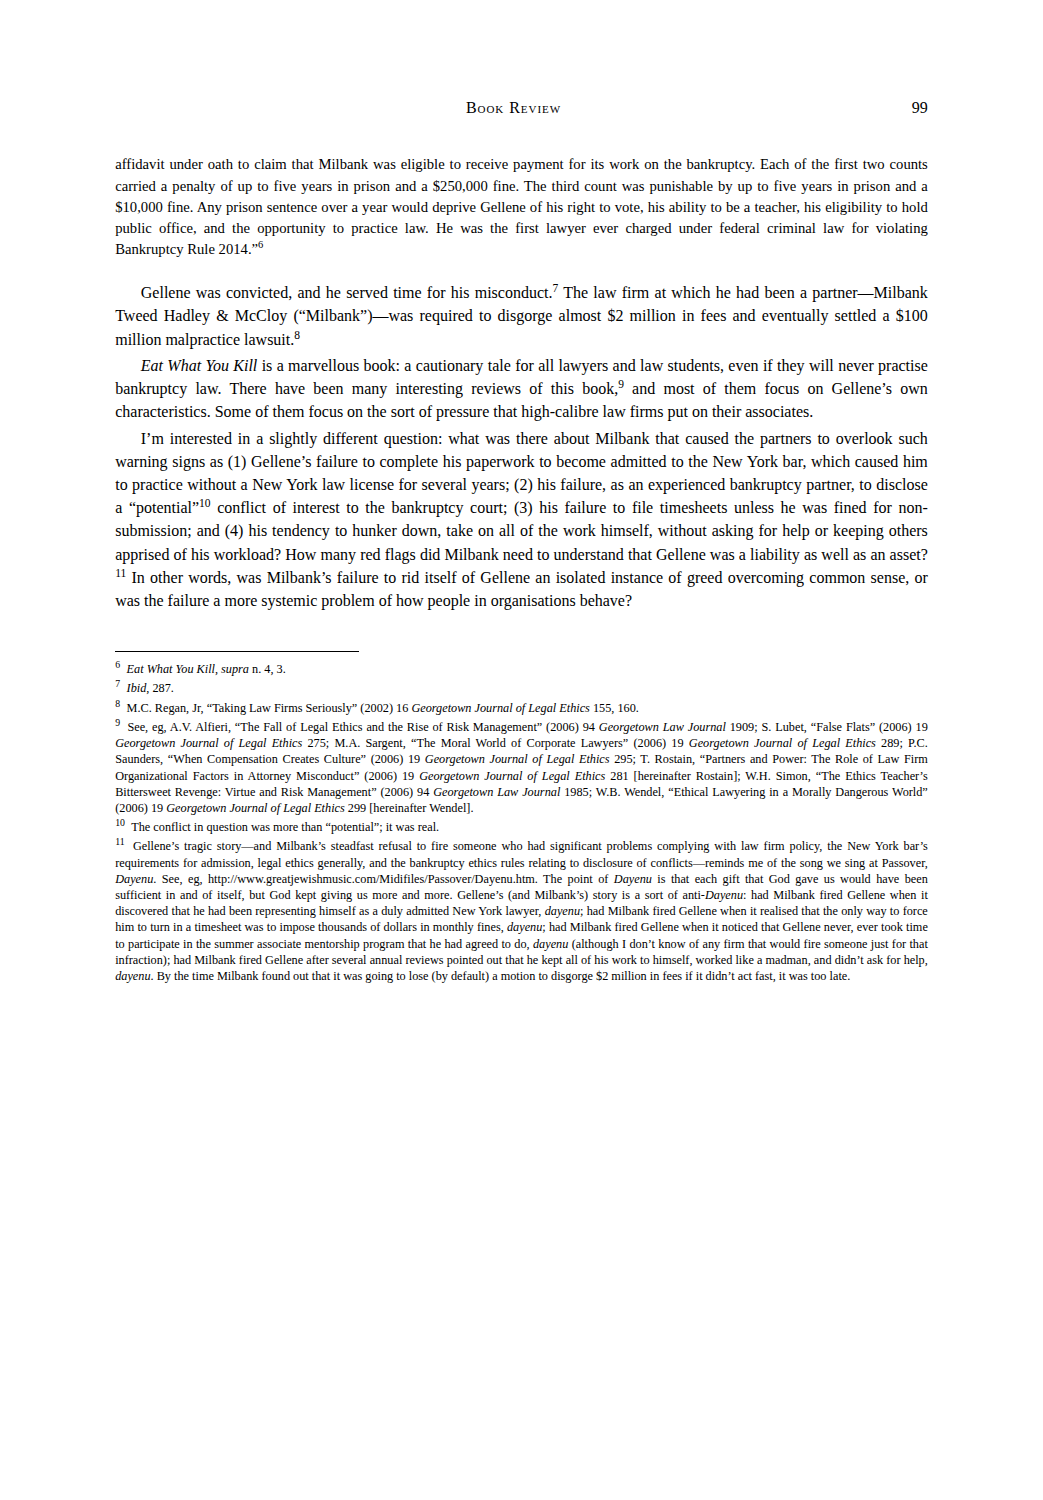Book Review 99
affidavit under oath to claim that Milbank was eligible to receive payment for its work on the bankruptcy. Each of the first two counts carried a penalty of up to five years in prison and a $250,000 fine. The third count was punishable by up to five years in prison and a $10,000 fine. Any prison sentence over a year would deprive Gellene of his right to vote, his ability to be a teacher, his eligibility to hold public office, and the opportunity to practice law. He was the first lawyer ever charged under federal criminal law for violating Bankruptcy Rule 2014.”6
Gellene was convicted, and he served time for his misconduct.7 The law firm at which he had been a partner—Milbank Tweed Hadley & McCloy (“Milbank”)—was required to disgorge almost $2 million in fees and eventually settled a $100 million malpractice lawsuit.8
Eat What You Kill is a marvellous book: a cautionary tale for all lawyers and law students, even if they will never practise bankruptcy law. There have been many interesting reviews of this book,9 and most of them focus on Gellene’s own characteristics. Some of them focus on the sort of pressure that high-calibre law firms put on their associates.
I’m interested in a slightly different question: what was there about Milbank that caused the partners to overlook such warning signs as (1) Gellene’s failure to complete his paperwork to become admitted to the New York bar, which caused him to practice without a New York law license for several years; (2) his failure, as an experienced bankruptcy partner, to disclose a “potential”10 conflict of interest to the bankruptcy court; (3) his failure to file timesheets unless he was fined for non-submission; and (4) his tendency to hunker down, take on all of the work himself, without asking for help or keeping others apprised of his workload? How many red flags did Milbank need to understand that Gellene was a liability as well as an asset?11 In other words, was Milbank’s failure to rid itself of Gellene an isolated instance of greed overcoming common sense, or was the failure a more systemic problem of how people in organisations behave?
6 Eat What You Kill, supra n. 4, 3.
7 Ibid, 287.
8 M.C. Regan, Jr, “Taking Law Firms Seriously” (2002) 16 Georgetown Journal of Legal Ethics 155, 160.
9 See, eg, A.V. Alfieri, “The Fall of Legal Ethics and the Rise of Risk Management” (2006) 94 Georgetown Law Journal 1909; S. Lubet, “False Flats” (2006) 19 Georgetown Journal of Legal Ethics 275; M.A. Sargent, “The Moral World of Corporate Lawyers” (2006) 19 Georgetown Journal of Legal Ethics 289; P.C. Saunders, “When Compensation Creates Culture” (2006) 19 Georgetown Journal of Legal Ethics 295; T. Rostain, “Partners and Power: The Role of Law Firm Organizational Factors in Attorney Misconduct” (2006) 19 Georgetown Journal of Legal Ethics 281 [hereinafter Rostain]; W.H. Simon, “The Ethics Teacher’s Bittersweet Revenge: Virtue and Risk Management” (2006) 94 Georgetown Law Journal 1985; W.B. Wendel, “Ethical Lawyering in a Morally Dangerous World” (2006) 19 Georgetown Journal of Legal Ethics 299 [hereinafter Wendel].
10 The conflict in question was more than “potential”; it was real.
11 Gellene’s tragic story—and Milbank’s steadfast refusal to fire someone who had significant problems complying with law firm policy, the New York bar’s requirements for admission, legal ethics generally, and the bankruptcy ethics rules relating to disclosure of conflicts—reminds me of the song we sing at Passover, Dayenu. See, eg, http://www.greatjewishmusic.com/Midifiles/Passover/Dayenu.htm. The point of Dayenu is that each gift that God gave us would have been sufficient in and of itself, but God kept giving us more and more. Gellene’s (and Milbank’s) story is a sort of anti-Dayenu: had Milbank fired Gellene when it discovered that he had been representing himself as a duly admitted New York lawyer, dayenu; had Milbank fired Gellene when it realised that the only way to force him to turn in a timesheet was to impose thousands of dollars in monthly fines, dayenu; had Milbank fired Gellene when it noticed that Gellene never, ever took time to participate in the summer associate mentorship program that he had agreed to do, dayenu (although I don’t know of any firm that would fire someone just for that infraction); had Milbank fired Gellene after several annual reviews pointed out that he kept all of his work to himself, worked like a madman, and didn’t ask for help, dayenu. By the time Milbank found out that it was going to lose (by default) a motion to disgorge $2 million in fees if it didn’t act fast, it was too late.